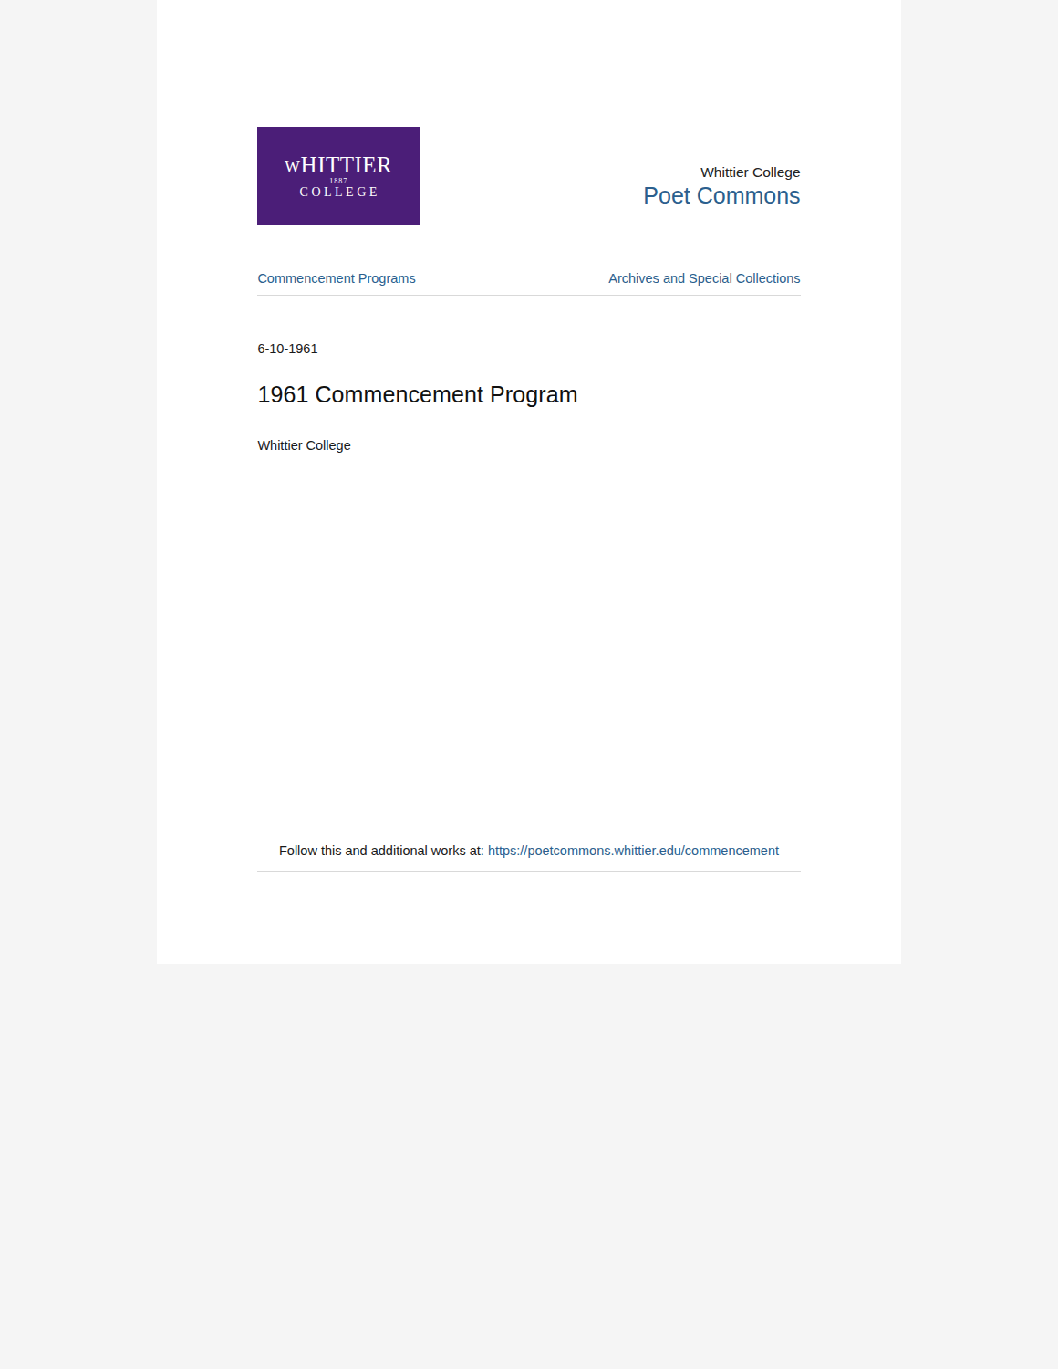WHITTIER
1887
COLLEGE
Whittier College
Poet Commons
Commencement Programs Archives and Special Collections
6-10-1961
1961 Commencement Program
Whittier College
Follow this and additional works at: https://poetcommons.whittier.edu/commencement